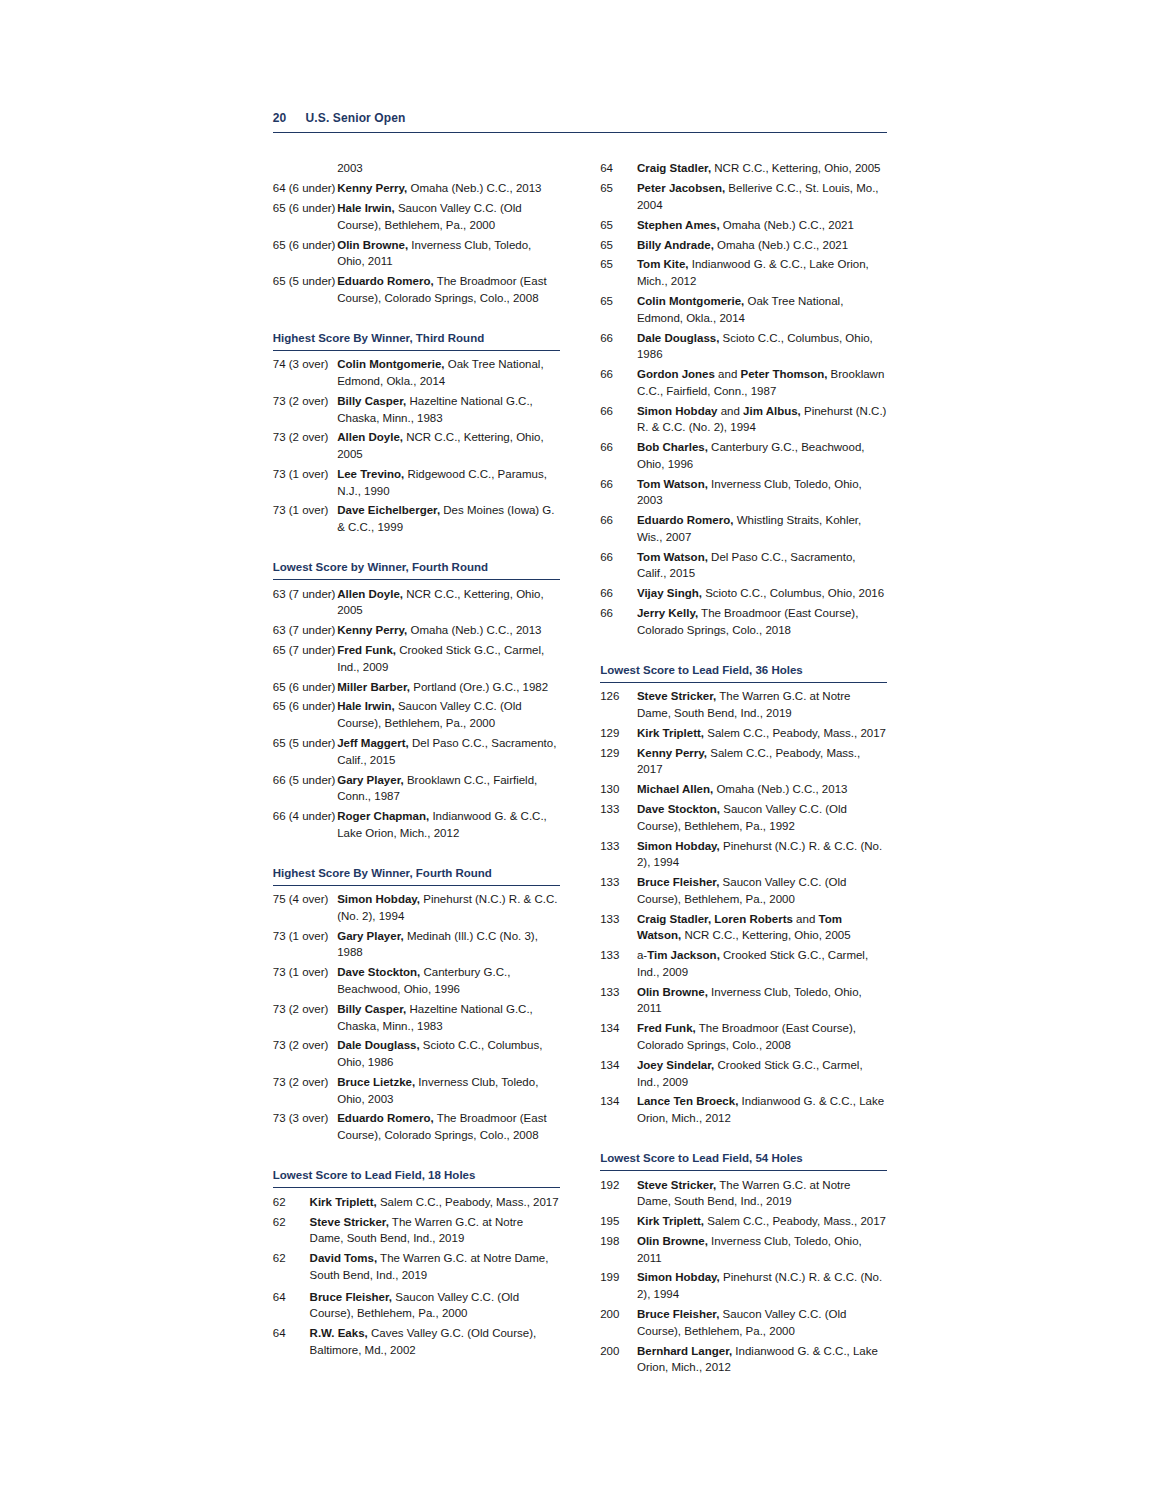20 U.S. Senior Open
| | 2003 |
| 64 (6 under) | Kenny Perry, Omaha (Neb.) C.C., 2013 |
| 65 (6 under) | Hale Irwin, Saucon Valley C.C. (Old Course), Bethlehem, Pa., 2000 |
| 65 (6 under) | Olin Browne, Inverness Club, Toledo, Ohio, 2011 |
| 65 (5 under) | Eduardo Romero, The Broadmoor (East Course), Colorado Springs, Colo., 2008 |
Highest Score By Winner, Third Round
| 74 (3 over) | Colin Montgomerie, Oak Tree National, Edmond, Okla., 2014 |
| 73 (2 over) | Billy Casper, Hazeltine National G.C., Chaska, Minn., 1983 |
| 73 (2 over) | Allen Doyle, NCR C.C., Kettering, Ohio, 2005 |
| 73 (1 over) | Lee Trevino, Ridgewood C.C., Paramus, N.J., 1990 |
| 73 (1 over) | Dave Eichelberger, Des Moines (Iowa) G. & C.C., 1999 |
Lowest Score by Winner, Fourth Round
| 63 (7 under) | Allen Doyle, NCR C.C., Kettering, Ohio, 2005 |
| 63 (7 under) | Kenny Perry, Omaha (Neb.) C.C., 2013 |
| 65 (7 under) | Fred Funk, Crooked Stick G.C., Carmel, Ind., 2009 |
| 65 (6 under) | Miller Barber, Portland (Ore.) G.C., 1982 |
| 65 (6 under) | Hale Irwin, Saucon Valley C.C. (Old Course), Bethlehem, Pa., 2000 |
| 65 (5 under) | Jeff Maggert, Del Paso C.C., Sacramento, Calif., 2015 |
| 66 (5 under) | Gary Player, Brooklawn C.C., Fairfield, Conn., 1987 |
| 66 (4 under) | Roger Chapman, Indianwood G. & C.C., Lake Orion, Mich., 2012 |
Highest Score By Winner, Fourth Round
| 75 (4 over) | Simon Hobday, Pinehurst (N.C.) R. & C.C. (No. 2), 1994 |
| 73 (1 over) | Gary Player, Medinah (Ill.) C.C (No. 3), 1988 |
| 73 (1 over) | Dave Stockton, Canterbury G.C., Beachwood, Ohio, 1996 |
| 73 (2 over) | Billy Casper, Hazeltine National G.C., Chaska, Minn., 1983 |
| 73 (2 over) | Dale Douglass, Scioto C.C., Columbus, Ohio, 1986 |
| 73 (2 over) | Bruce Lietzke, Inverness Club, Toledo, Ohio, 2003 |
| 73 (3 over) | Eduardo Romero, The Broadmoor (East Course), Colorado Springs, Colo., 2008 |
Lowest Score to Lead Field, 18 Holes
| 62 | Kirk Triplett, Salem C.C., Peabody, Mass., 2017 |
| 62 | Steve Stricker, The Warren G.C. at Notre Dame, South Bend, Ind., 2019 |
| 62 | David Toms, The Warren G.C. at Notre Dame, South Bend, Ind., 2019 |
| 64 | Bruce Fleisher, Saucon Valley C.C. (Old Course), Bethlehem, Pa., 2000 |
| 64 | R.W. Eaks, Caves Valley G.C. (Old Course), Baltimore, Md., 2002 |
| 64 | Craig Stadler, NCR C.C., Kettering, Ohio, 2005 |
| 65 | Peter Jacobsen, Bellerive C.C., St. Louis, Mo., 2004 |
| 65 | Stephen Ames, Omaha (Neb.) C.C., 2021 |
| 65 | Billy Andrade, Omaha (Neb.) C.C., 2021 |
| 65 | Tom Kite, Indianwood G. & C.C., Lake Orion, Mich., 2012 |
| 65 | Colin Montgomerie, Oak Tree National, Edmond, Okla., 2014 |
| 66 | Dale Douglass, Scioto C.C., Columbus, Ohio, 1986 |
| 66 | Gordon Jones and Peter Thomson, Brooklawn C.C., Fairfield, Conn., 1987 |
| 66 | Simon Hobday and Jim Albus, Pinehurst (N.C.) R. & C.C. (No. 2), 1994 |
| 66 | Bob Charles, Canterbury G.C., Beachwood, Ohio, 1996 |
| 66 | Tom Watson, Inverness Club, Toledo, Ohio, 2003 |
| 66 | Eduardo Romero, Whistling Straits, Kohler, Wis., 2007 |
| 66 | Tom Watson, Del Paso C.C., Sacramento, Calif., 2015 |
| 66 | Vijay Singh, Scioto C.C., Columbus, Ohio, 2016 |
| 66 | Jerry Kelly, The Broadmoor (East Course), Colorado Springs, Colo., 2018 |
Lowest Score to Lead Field, 36 Holes
| 126 | Steve Stricker, The Warren G.C. at Notre Dame, South Bend, Ind., 2019 |
| 129 | Kirk Triplett, Salem C.C., Peabody, Mass., 2017 |
| 129 | Kenny Perry, Salem C.C., Peabody, Mass., 2017 |
| 130 | Michael Allen, Omaha (Neb.) C.C., 2013 |
| 133 | Dave Stockton, Saucon Valley C.C. (Old Course), Bethlehem, Pa., 1992 |
| 133 | Simon Hobday, Pinehurst (N.C.) R. & C.C. (No. 2), 1994 |
| 133 | Bruce Fleisher, Saucon Valley C.C. (Old Course), Bethlehem, Pa., 2000 |
| 133 | Craig Stadler, Loren Roberts and Tom Watson, NCR C.C., Kettering, Ohio, 2005 |
| 133 | a- Tim Jackson, Crooked Stick G.C., Carmel, Ind., 2009 |
| 133 | Olin Browne, Inverness Club, Toledo, Ohio, 2011 |
| 134 | Fred Funk, The Broadmoor (East Course), Colorado Springs, Colo., 2008 |
| 134 | Joey Sindelar, Crooked Stick G.C., Carmel, Ind., 2009 |
| 134 | Lance Ten Broeck, Indianwood G. & C.C., Lake Orion, Mich., 2012 |
Lowest Score to Lead Field, 54 Holes
| 192 | Steve Stricker, The Warren G.C. at Notre Dame, South Bend, Ind., 2019 |
| 195 | Kirk Triplett, Salem C.C., Peabody, Mass., 2017 |
| 198 | Olin Browne, Inverness Club, Toledo, Ohio, 2011 |
| 199 | Simon Hobday, Pinehurst (N.C.) R. & C.C. (No. 2), 1994 |
| 200 | Bruce Fleisher, Saucon Valley C.C. (Old Course), Bethlehem, Pa., 2000 |
| 200 | Bernhard Langer, Indianwood G. & C.C., Lake Orion, Mich., 2012 |